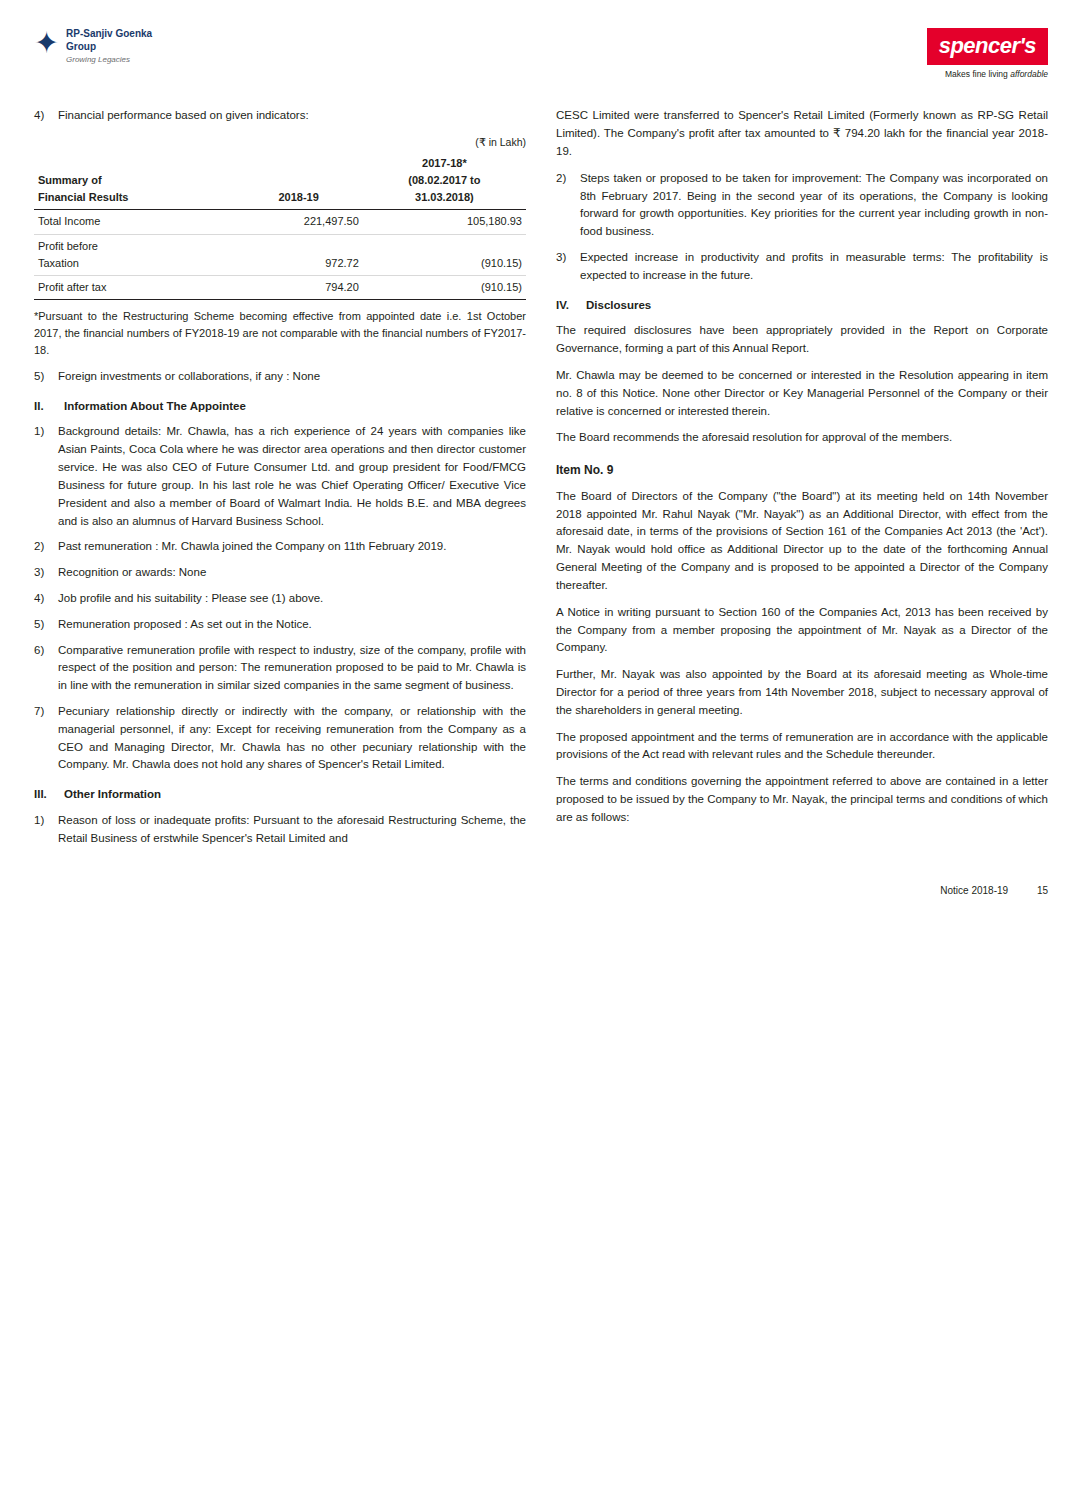✦
RP-Sanjiv Goenka
Group Growing Legacies
spencer's
Makes fine living affordable
4) Financial performance based on given indicators:
(₹ in Lakh)
| Summary of Financial Results | 2018-19 | 2017-18* (08.02.2017 to 31.03.2018) |
| --- | --- | --- |
| Total Income | 221,497.50 | 105,180.93 |
| Profit before Taxation | 972.72 | (910.15) |
| Profit after tax | 794.20 | (910.15) |
*Pursuant to the Restructuring Scheme becoming effective from appointed date i.e. 1st October 2017, the financial numbers of FY2018-19 are not comparable with the financial numbers of FY2017-18.
5) Foreign investments or collaborations, if any : None
II. Information About The Appointee
1) Background details: Mr. Chawla, has a rich experience of 24 years with companies like Asian Paints, Coca Cola where he was director area operations and then director customer service. He was also CEO of Future Consumer Ltd. and group president for Food/FMCG Business for future group. In his last role he was Chief Operating Officer/ Executive Vice President and also a member of Board of Walmart India. He holds B.E. and MBA degrees and is also an alumnus of Harvard Business School.
2) Past remuneration : Mr. Chawla joined the Company on 11th February 2019.
3) Recognition or awards: None
4) Job profile and his suitability : Please see (1) above.
5) Remuneration proposed : As set out in the Notice.
6) Comparative remuneration profile with respect to industry, size of the company, profile with respect of the position and person: The remuneration proposed to be paid to Mr. Chawla is in line with the remuneration in similar sized companies in the same segment of business.
7) Pecuniary relationship directly or indirectly with the company, or relationship with the managerial personnel, if any: Except for receiving remuneration from the Company as a CEO and Managing Director, Mr. Chawla has no other pecuniary relationship with the Company. Mr. Chawla does not hold any shares of Spencer's Retail Limited.
III. Other Information
1) Reason of loss or inadequate profits: Pursuant to the aforesaid Restructuring Scheme, the Retail Business of erstwhile Spencer's Retail Limited and
CESC Limited were transferred to Spencer's Retail Limited (Formerly known as RP-SG Retail Limited). The Company's profit after tax amounted to ₹ 794.20 lakh for the financial year 2018-19.
2) Steps taken or proposed to be taken for improvement: The Company was incorporated on 8th February 2017. Being in the second year of its operations, the Company is looking forward for growth opportunities. Key priorities for the current year including growth in non-food business.
3) Expected increase in productivity and profits in measurable terms: The profitability is expected to increase in the future.
IV. Disclosures
The required disclosures have been appropriately provided in the Report on Corporate Governance, forming a part of this Annual Report.
Mr. Chawla may be deemed to be concerned or interested in the Resolution appearing in item no. 8 of this Notice. None other Director or Key Managerial Personnel of the Company or their relative is concerned or interested therein.
The Board recommends the aforesaid resolution for approval of the members.
Item No. 9
The Board of Directors of the Company ("the Board") at its meeting held on 14th November 2018 appointed Mr. Rahul Nayak ("Mr. Nayak") as an Additional Director, with effect from the aforesaid date, in terms of the provisions of Section 161 of the Companies Act 2013 (the 'Act'). Mr. Nayak would hold office as Additional Director up to the date of the forthcoming Annual General Meeting of the Company and is proposed to be appointed a Director of the Company thereafter.
A Notice in writing pursuant to Section 160 of the Companies Act, 2013 has been received by the Company from a member proposing the appointment of Mr. Nayak as a Director of the Company.
Further, Mr. Nayak was also appointed by the Board at its aforesaid meeting as Whole-time Director for a period of three years from 14th November 2018, subject to necessary approval of the shareholders in general meeting.
The proposed appointment and the terms of remuneration are in accordance with the applicable provisions of the Act read with relevant rules and the Schedule thereunder.
The terms and conditions governing the appointment referred to above are contained in a letter proposed to be issued by the Company to Mr. Nayak, the principal terms and conditions of which are as follows:
Notice 2018-19 15